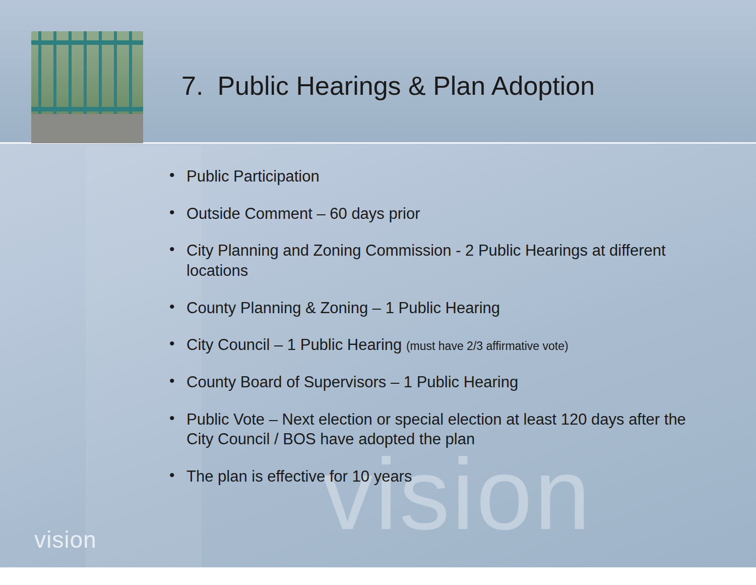vision
7. Public Hearings & Plan Adoption
Public Participation
Outside Comment – 60 days prior
City Planning and Zoning Commission - 2 Public Hearings at different locations
County Planning & Zoning – 1 Public Hearing
City Council – 1 Public Hearing (must have 2/3 affirmative vote)
County Board of Supervisors – 1 Public Hearing
Public Vote – Next election or special election at least 120 days after the City Council / BOS have adopted the plan
The plan is effective for 10 years
vision